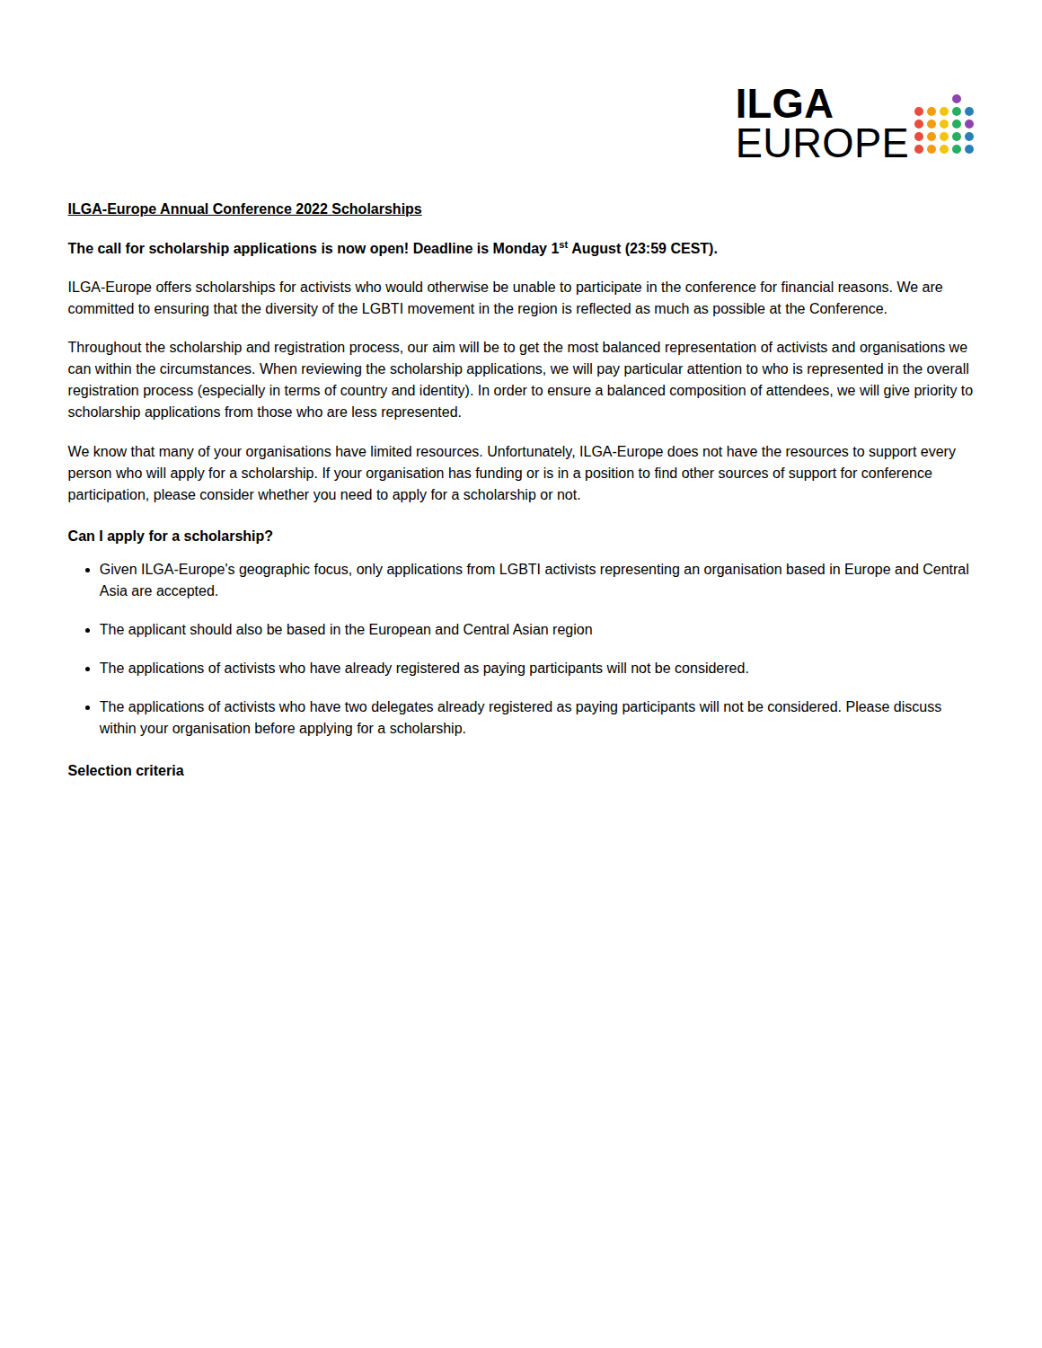ILGA EUROPE
ILGA-Europe Annual Conference 2022 Scholarships
The call for scholarship applications is now open! Deadline is Monday 1st August (23:59 CEST).
ILGA-Europe offers scholarships for activists who would otherwise be unable to participate in the conference for financial reasons. We are committed to ensuring that the diversity of the LGBTI movement in the region is reflected as much as possible at the Conference.
Throughout the scholarship and registration process, our aim will be to get the most balanced representation of activists and organisations we can within the circumstances. When reviewing the scholarship applications, we will pay particular attention to who is represented in the overall registration process (especially in terms of country and identity). In order to ensure a balanced composition of attendees, we will give priority to scholarship applications from those who are less represented.
We know that many of your organisations have limited resources. Unfortunately, ILGA-Europe does not have the resources to support every person who will apply for a scholarship. If your organisation has funding or is in a position to find other sources of support for conference participation, please consider whether you need to apply for a scholarship or not.
Can I apply for a scholarship?
Given ILGA-Europe's geographic focus, only applications from LGBTI activists representing an organisation based in Europe and Central Asia are accepted.
The applicant should also be based in the European and Central Asian region
The applications of activists who have already registered as paying participants will not be considered.
The applications of activists who have two delegates already registered as paying participants will not be considered. Please discuss within your organisation before applying for a scholarship.
Selection criteria